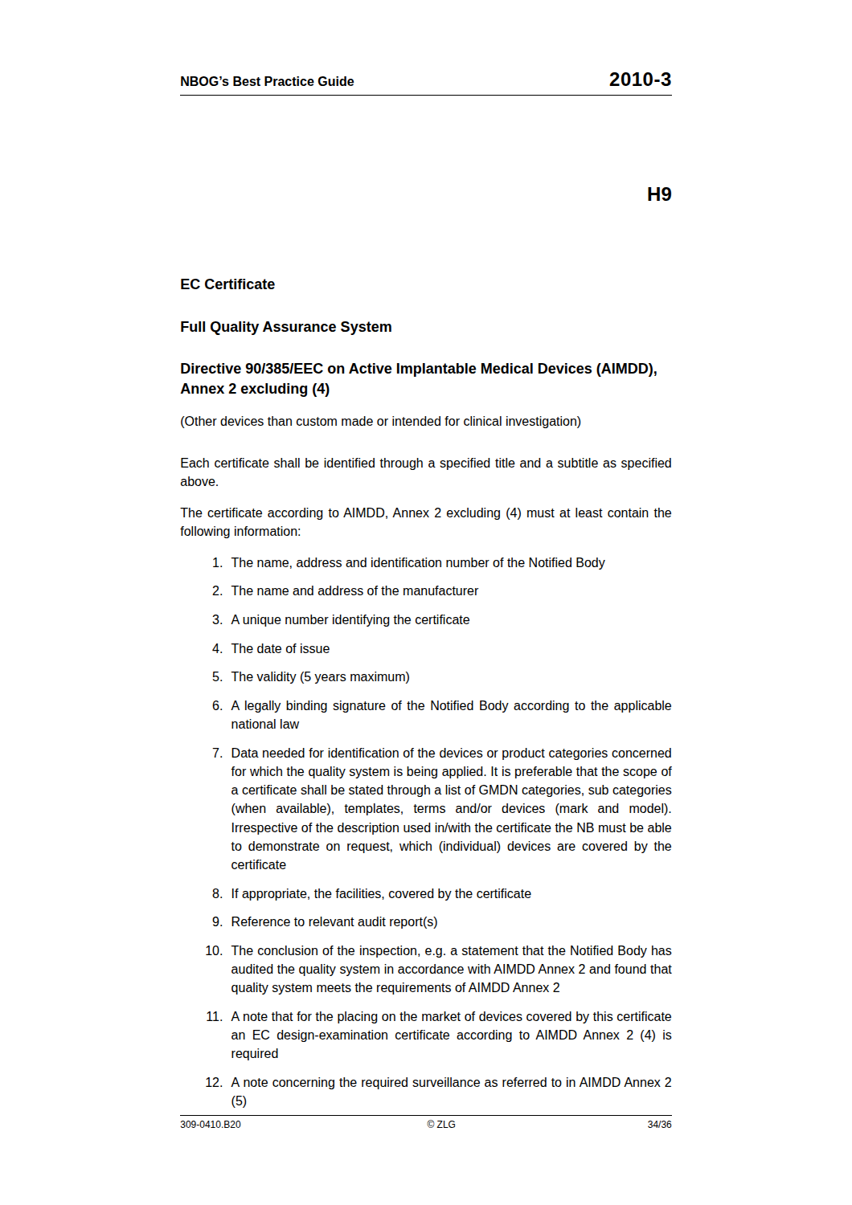NBOG’s Best Practice Guide
2010-3
H9
EC Certificate
Full Quality Assurance System
Directive 90/385/EEC on Active Implantable Medical Devices (AIMDD), Annex 2 excluding (4)
(Other devices than custom made or intended for clinical investigation)
Each certificate shall be identified through a specified title and a subtitle as specified above.
The certificate according to AIMDD, Annex 2 excluding (4) must at least contain the following information:
The name, address and identification number of the Notified Body
The name and address of the manufacturer
A unique number identifying the certificate
The date of issue
The validity (5 years maximum)
A legally binding signature of the Notified Body according to the applicable national law
Data needed for identification of the devices or product categories concerned for which the quality system is being applied. It is preferable that the scope of a certificate shall be stated through a list of GMDN categories, sub categories (when available), templates, terms and/or devices (mark and model). Irrespective of the description used in/with the certificate the NB must be able to demonstrate on request, which (individual) devices are covered by the certificate
If appropriate, the facilities, covered by the certificate
Reference to relevant audit report(s)
The conclusion of the inspection, e.g. a statement that the Notified Body has audited the quality system in accordance with AIMDD Annex 2 and found that quality system meets the requirements of AIMDD Annex 2
A note that for the placing on the market of devices covered by this certificate an EC design-examination certificate according to AIMDD Annex 2 (4) is required
A note concerning the required surveillance as referred to in AIMDD Annex 2 (5)
309-0410.B20
© ZLG
34/36